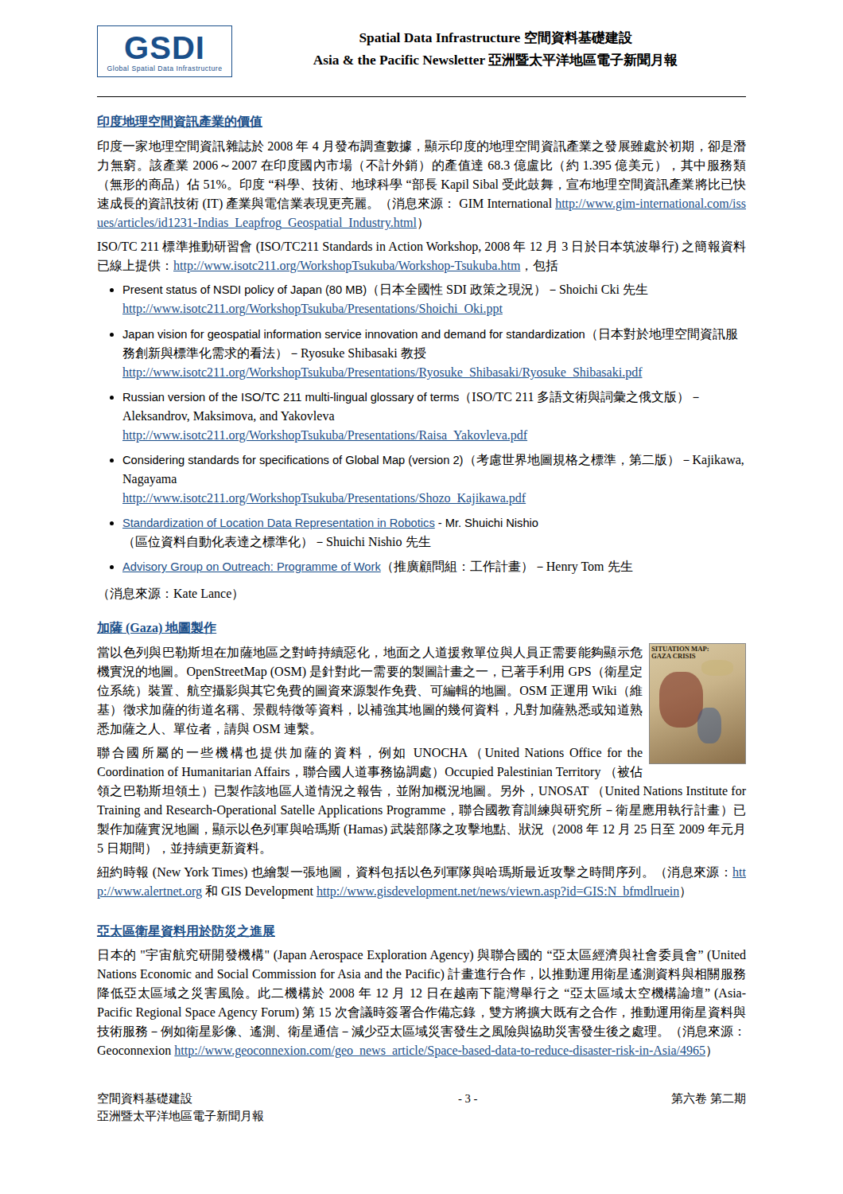GSDI
Global Spatial Data Infrastructure
Spatial Data Infrastructure 空間資料基礎建設
Asia & the Pacific Newsletter 亞洲暨太平洋地區電子新聞月報
印度地理空間資訊產業的價值
印度一家地理空間資訊雜誌於 2008 年 4 月發布調查數據，顯示印度的地理空間資訊產業之發展雖處於初期，卻是潛力無窮。該產業 2006～2007 在印度國內市場（不計外銷）的產值達 68.3 億盧比（約 1.395 億美元），其中服務類（無形的商品）佔 51%。印度 “科學、技術、地球科學 “部長 Kapil Sibal 受此鼓舞，宣布地理空間資訊產業將比已快速成長的資訊技術 (IT) 產業與電信業表現更亮麗。（消息來源： GIM International http://www.gim-international.com/issues/articles/id1231-Indias_Leapfrog_Geospatial_Industry.html）
ISO/TC 211 標準推動研習會 (ISO/TC211 Standards in Action Workshop, 2008 年 12 月 3 日於日本筑波舉行) 之簡報資料已線上提供：http://www.isotc211.org/WorkshopTsukuba/Workshop-Tsukuba.htm，包括
Present status of NSDI policy of Japan (80 MB)（日本全國性 SDI 政策之現況）－Shoichi Cki 先生
http://www.isotc211.org/WorkshopTsukuba/Presentations/Shoichi_Oki.ppt
Japan vision for geospatial information service innovation and demand for standardization（日本對於地理空間資訊服務創新與標準化需求的看法）－Ryosuke Shibasaki 教授
http://www.isotc211.org/WorkshopTsukuba/Presentations/Ryosuke_Shibasaki/Ryosuke_Shibasaki.pdf
Russian version of the ISO/TC 211 multi-lingual glossary of terms（ISO/TC 211 多語文術與詞彙之俄文版）－Aleksandrov, Maksimova, and Yakovleva
http://www.isotc211.org/WorkshopTsukuba/Presentations/Raisa_Yakovleva.pdf
Considering standards for specifications of Global Map (version 2)（考慮世界地圖規格之標準，第二版）－Kajikawa, Nagayama
http://www.isotc211.org/WorkshopTsukuba/Presentations/Shozo_Kajikawa.pdf
Standardization of Location Data Representation in Robotics - Mr. Shuichi Nishio
（區位資料自動化表達之標準化）－Shuichi Nishio 先生
Advisory Group on Outreach: Programme of Work（推廣顧問組：工作計畫）－Henry Tom 先生
（消息來源：Kate Lance）
加薩 (Gaza) 地圖製作
SITUATION MAP:
GAZA CRISIS
當以色列與巴勒斯坦在加薩地區之對峙持續惡化，地面之人道援救單位與人員正需要能夠顯示危機實況的地圖。OpenStreetMap (OSM) 是針對此一需要的製圖計畫之一，已著手利用 GPS（衛星定位系統）裝置、航空攝影與其它免費的圖資來源製作免費、可編輯的地圖。OSM 正運用 Wiki（維基）徵求加薩的街道名稱、景觀特徵等資料，以補強其地圖的幾何資料，凡對加薩熟悉或知道熟悉加薩之人、單位者，請與 OSM 連繫。
聯合國所屬的一些機構也提供加薩的資料，例如 UNOCHA（United Nations Office for the Coordination of Humanitarian Affairs，聯合國人道事務協調處）Occupied Palestinian Territory （被佔領之巴勒斯坦領土）已製作該地區人道情況之報告，並附加概況地圖。另外，UNOSAT （United Nations Institute for Training and Research-Operational Satelle Applications Programme，聯合國教育訓練與研究所－衛星應用執行計畫）已製作加薩實況地圖，顯示以色列軍與哈瑪斯 (Hamas) 武裝部隊之攻擊地點、狀況（2008 年 12 月 25 日至 2009 年元月 5 日期間），並持續更新資料。
紐約時報 (New York Times) 也繪製一張地圖，資料包括以色列軍隊與哈瑪斯最近攻擊之時間序列。（消息來源：http://www.alertnet.org 和 GIS Development http://www.gisdevelopment.net/news/viewn.asp?id=GIS:N_bfmdlruein）
亞太區衛星資料用於防災之進展
日本的 "宇宙航究研開發機構" (Japan Aerospace Exploration Agency) 與聯合國的 “亞太區經濟與社會委員會” (United Nations Economic and Social Commission for Asia and the Pacific) 計畫進行合作，以推動運用衛星遙測資料與相關服務降低亞太區域之災害風險。此二機構於 2008 年 12 月 12 日在越南下龍灣舉行之 “亞太區域太空機構論壇” (Asia-Pacific Regional Space Agency Forum) 第 15 次會議時簽署合作備忘錄，雙方將擴大既有之合作，推動運用衛星資料與技術服務－例如衛星影像、遙測、衛星通信－減少亞太區域災害發生之風險與協助災害發生後之處理。（消息來源：Geoconnexion http://www.geoconnexion.com/geo_news_article/Space-based-data-to-reduce-disaster-risk-in-Asia/4965）
空間資料基礎建設 亞洲暨太平洋地區電子新聞月報
- 3 -
第六卷 第二期